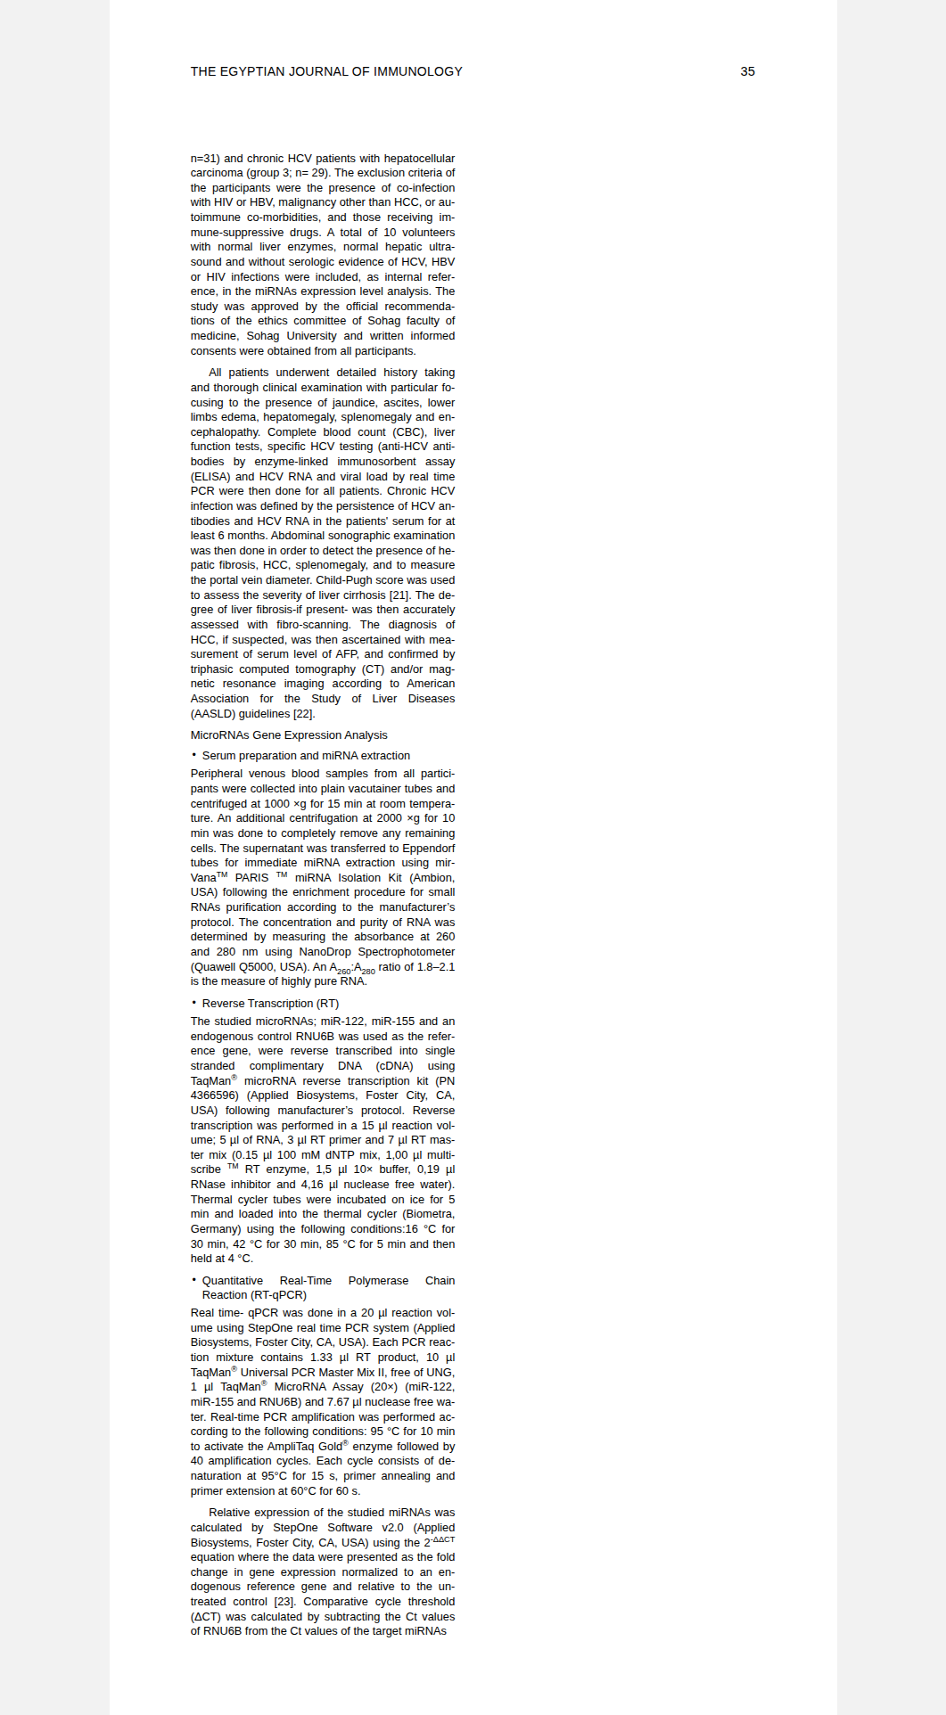The Egyptian Journal of Immunology 35
n=31) and chronic HCV patients with hepatocellular carcinoma (group 3; n= 29). The exclusion criteria of the participants were the presence of co-infection with HIV or HBV, malignancy other than HCC, or autoimmune co-morbidities, and those receiving immune-suppressive drugs. A total of 10 volunteers with normal liver enzymes, normal hepatic ultrasound and without serologic evidence of HCV, HBV or HIV infections were included, as internal reference, in the miRNAs expression level analysis. The study was approved by the official recommendations of the ethics committee of Sohag faculty of medicine, Sohag University and written informed consents were obtained from all participants.
All patients underwent detailed history taking and thorough clinical examination with particular focusing to the presence of jaundice, ascites, lower limbs edema, hepatomegaly, splenomegaly and encephalopathy. Complete blood count (CBC), liver function tests, specific HCV testing (anti-HCV antibodies by enzyme-linked immunosorbent assay (ELISA) and HCV RNA and viral load by real time PCR were then done for all patients. Chronic HCV infection was defined by the persistence of HCV antibodies and HCV RNA in the patients' serum for at least 6 months. Abdominal sonographic examination was then done in order to detect the presence of hepatic fibrosis, HCC, splenomegaly, and to measure the portal vein diameter. Child-Pugh score was used to assess the severity of liver cirrhosis [21]. The degree of liver fibrosis-if present- was then accurately assessed with fibro-scanning. The diagnosis of HCC, if suspected, was then ascertained with measurement of serum level of AFP, and confirmed by triphasic computed tomography (CT) and/or magnetic resonance imaging according to American Association for the Study of Liver Diseases (AASLD) guidelines [22].
MicroRNAs Gene Expression Analysis
• Serum preparation and miRNA extraction
Peripheral venous blood samples from all participants were collected into plain vacutainer tubes and centrifuged at 1000 ×g for 15 min at room temperature. An additional centrifugation at 2000 ×g for 10 min was done to completely remove any remaining cells. The supernatant was transferred to Eppendorf tubes for immediate miRNA extraction using mirVanaTM PARIS TM miRNA Isolation Kit (Ambion, USA) following the enrichment procedure for small RNAs purification according to the manufacturer’s protocol. The concentration and purity of RNA was determined by measuring the absorbance at 260 and 280 nm using NanoDrop Spectrophotometer (Quawell Q5000, USA). An A260:A280 ratio of 1.8–2.1 is the measure of highly pure RNA.
• Reverse Transcription (RT)
The studied microRNAs; miR-122, miR-155 and an endogenous control RNU6B was used as the reference gene, were reverse transcribed into single stranded complimentary DNA (cDNA) using TaqMan® microRNA reverse transcription kit (PN 4366596) (Applied Biosystems, Foster City, CA, USA) following manufacturer’s protocol. Reverse transcription was performed in a 15 µl reaction volume; 5 µl of RNA, 3 µl RT primer and 7 µl RT master mix (0.15 µl 100 mM dNTP mix, 1,00 µl multiscribe TM RT enzyme, 1,5 µl 10× buffer, 0,19 µl RNase inhibitor and 4,16 µl nuclease free water). Thermal cycler tubes were incubated on ice for 5 min and loaded into the thermal cycler (Biometra, Germany) using the following conditions:16 °C for 30 min, 42 °C for 30 min, 85 °C for 5 min and then held at 4 °C.
• Quantitative Real-Time Polymerase Chain Reaction (RT-qPCR)
Real time- qPCR was done in a 20 µl reaction volume using StepOne real time PCR system (Applied Biosystems, Foster City, CA, USA). Each PCR reaction mixture contains 1.33 µl RT product, 10 µl TaqMan® Universal PCR Master Mix II, free of UNG, 1 µl TaqMan® MicroRNA Assay (20×) (miR-122, miR-155 and RNU6B) and 7.67 µl nuclease free water. Real-time PCR amplification was performed according to the following conditions: 95 °C for 10 min to activate the AmpliTaq Gold® enzyme followed by 40 amplification cycles. Each cycle consists of denaturation at 95°C for 15 s, primer annealing and primer extension at 60°C for 60 s.
Relative expression of the studied miRNAs was calculated by StepOne Software v2.0 (Applied Biosystems, Foster City, CA, USA) using the 2-ΔΔCT equation where the data were presented as the fold change in gene expression normalized to an endogenous reference gene and relative to the untreated control [23]. Comparative cycle threshold (ΔCT) was calculated by subtracting the Ct values of RNU6B from the Ct values of the target miRNAs